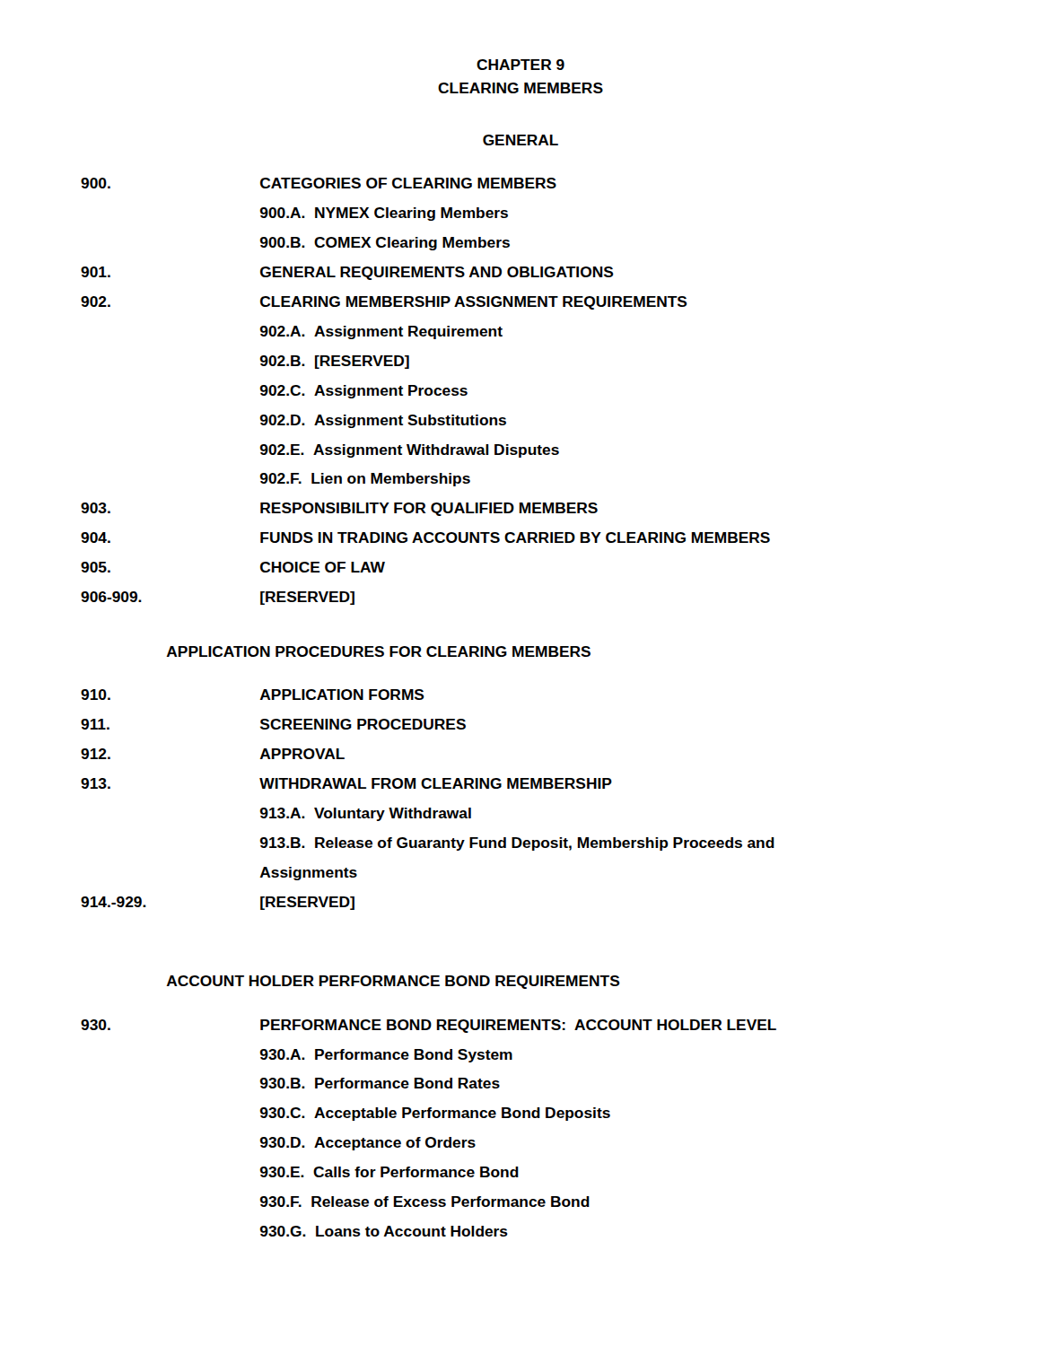CHAPTER 9
CLEARING MEMBERS
GENERAL
| 900. | CATEGORIES OF CLEARING MEMBERS |
| | 900.A. NYMEX Clearing Members |
| | 900.B. COMEX Clearing Members |
| 901. | GENERAL REQUIREMENTS AND OBLIGATIONS |
| 902. | CLEARING MEMBERSHIP ASSIGNMENT REQUIREMENTS |
| | 902.A. Assignment Requirement |
| | 902.B. [RESERVED] |
| | 902.C. Assignment Process |
| | 902.D. Assignment Substitutions |
| | 902.E. Assignment Withdrawal Disputes |
| | 902.F. Lien on Memberships |
| 903. | RESPONSIBILITY FOR QUALIFIED MEMBERS |
| 904. | FUNDS IN TRADING ACCOUNTS CARRIED BY CLEARING MEMBERS |
| 905. | CHOICE OF LAW |
| 906-909. | [RESERVED] |
APPLICATION PROCEDURES FOR CLEARING MEMBERS
| 910. | APPLICATION FORMS |
| 911. | SCREENING PROCEDURES |
| 912. | APPROVAL |
| 913. | WITHDRAWAL FROM CLEARING MEMBERSHIP |
| | 913.A. Voluntary Withdrawal |
| | 913.B. Release of Guaranty Fund Deposit, Membership Proceeds and |
| | Assignments |
| 914.-929. | [RESERVED] |
ACCOUNT HOLDER PERFORMANCE BOND REQUIREMENTS
| 930. | PERFORMANCE BOND REQUIREMENTS: ACCOUNT HOLDER LEVEL |
| | 930.A. Performance Bond System |
| | 930.B. Performance Bond Rates |
| | 930.C. Acceptable Performance Bond Deposits |
| | 930.D. Acceptance of Orders |
| | 930.E. Calls for Performance Bond |
| | 930.F. Release of Excess Performance Bond |
| | 930.G. Loans to Account Holders |